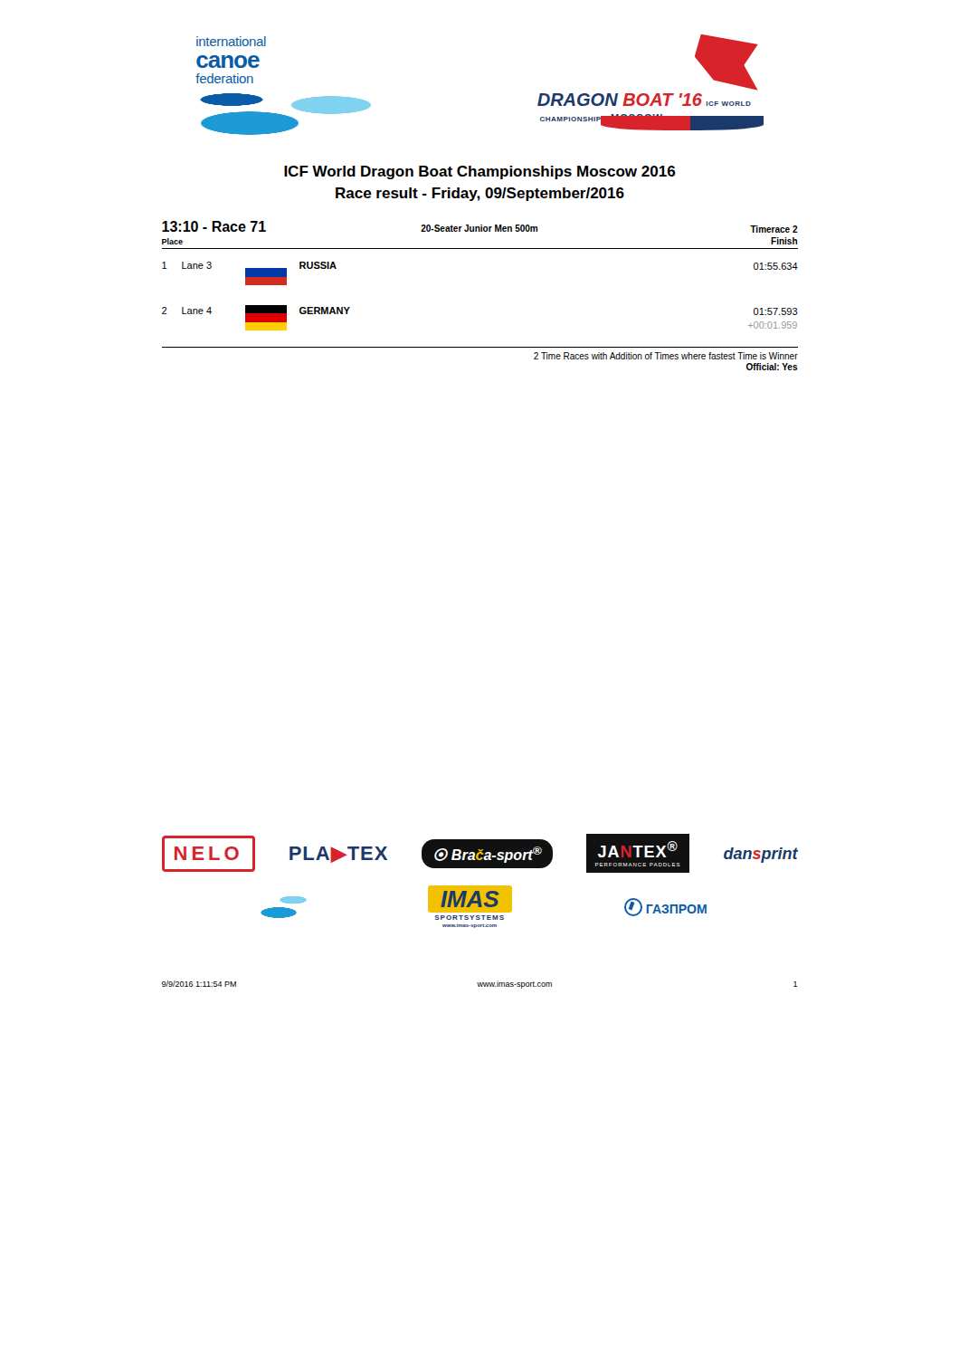international canoe federation
DRAGON BOAT '16 ICF WORLD CHAMPIONSHIPS MOSCOW
ICF World Dragon Boat Championships Moscow 2016
Race result - Friday, 09/September/2016
13:10 - Race 71
Place
20-Seater Junior Men 500m
Timerace 2
Finish
| 1 | Lane 3 | | RUSSIA | 01:55.634 |
| 2 | Lane 4 | | GERMANY | 01:57.593 +00:01.959 |
2 Time Races with Addition of Times where fastest Time is Winner Official: Yes
NELO
PLA▶TEX
⦿ Brača-sport®
JANTEX® PERFORMANCE PADDLES
dansprint
IMAS SPORTSYSTEMS www.imas-sport.com
ГАЗПРОМ
9/9/2016 1:11:54 PM
www.imas-sport.com
1